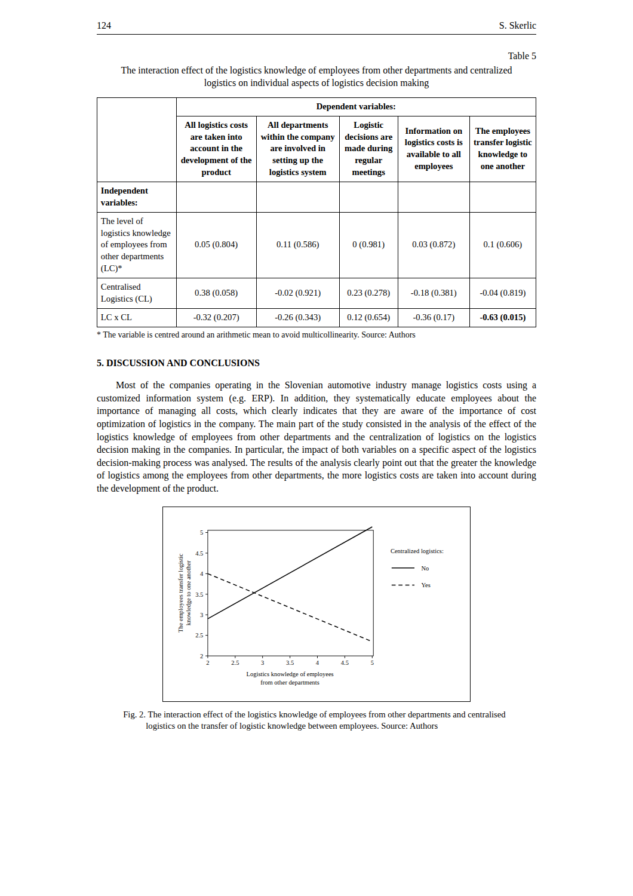124 S. Skerlic
Table 5
The interaction effect of the logistics knowledge of employees from other departments and centralized
logistics on individual aspects of logistics decision making
| | Dependent variables: |
| All logistics costs are taken into account in the development of the product | All departments within the company are involved in setting up the logistics system | Logistic decisions are made during regular meetings | Information on logistics costs is available to all employees | The employees transfer logistic knowledge to one another |
| Independent variables: | | | | | |
| The level of logistics knowledge of employees from other departments (LC)* | 0.05 (0.804) | 0.11 (0.586) | 0 (0.981) | 0.03 (0.872) | 0.1 (0.606) |
| Centralised Logistics (CL) | 0.38 (0.058) | -0.02 (0.921) | 0.23 (0.278) | -0.18 (0.381) | -0.04 (0.819) |
| LC x CL | -0.32 (0.207) | -0.26 (0.343) | 0.12 (0.654) | -0.36 (0.17) | -0.63 (0.015) |
* The variable is centred around an arithmetic mean to avoid multicollinearity. Source: Authors
5. DISCUSSION AND CONCLUSIONS
Most of the companies operating in the Slovenian automotive industry manage logistics costs using a customized information system (e.g. ERP). In addition, they systematically educate employees about the importance of managing all costs, which clearly indicates that they are aware of the importance of cost optimization of logistics in the company. The main part of the study consisted in the analysis of the effect of the logistics knowledge of employees from other departments and the centralization of logistics on the logistics decision making in the companies. In particular, the impact of both variables on a specific aspect of the logistics decision-making process was analysed. The results of the analysis clearly point out that the greater the knowledge of logistics among the employees from other departments, the more logistics costs are taken into account during the development of the product.
5 4.5 4 3.5 3 2.5 2 2 2.5 3 3.5 4 4.5 5 The employees transfer logistic knowledge to one another Logistics knowledge of employees from other departments Centralized logistics: No Yes
Fig. 2. The interaction effect of the logistics knowledge of employees from other departments and centralised logistics on the transfer of logistic knowledge between employees. Source: Authors